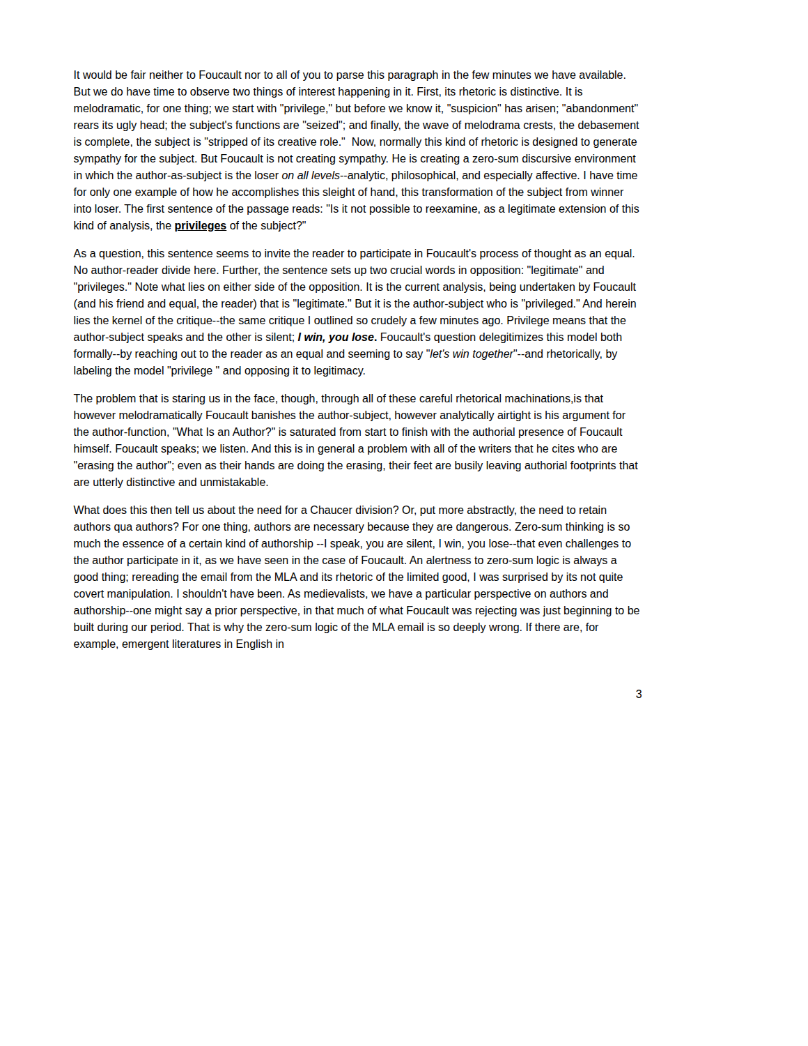It would be fair neither to Foucault nor to all of you to parse this paragraph in the few minutes we have available. But we do have time to observe two things of interest happening in it. First, its rhetoric is distinctive. It is melodramatic, for one thing; we start with "privilege," but before we know it, "suspicion" has arisen; "abandonment" rears its ugly head; the subject's functions are "seized"; and finally, the wave of melodrama crests, the debasement is complete, the subject is "stripped of its creative role." Now, normally this kind of rhetoric is designed to generate sympathy for the subject. But Foucault is not creating sympathy. He is creating a zero-sum discursive environment in which the author-as-subject is the loser on all levels--analytic, philosophical, and especially affective. I have time for only one example of how he accomplishes this sleight of hand, this transformation of the subject from winner into loser. The first sentence of the passage reads: "Is it not possible to reexamine, as a legitimate extension of this kind of analysis, the privileges of the subject?"
As a question, this sentence seems to invite the reader to participate in Foucault's process of thought as an equal. No author-reader divide here. Further, the sentence sets up two crucial words in opposition: "legitimate" and "privileges." Note what lies on either side of the opposition. It is the current analysis, being undertaken by Foucault (and his friend and equal, the reader) that is "legitimate." But it is the author-subject who is "privileged." And herein lies the kernel of the critique--the same critique I outlined so crudely a few minutes ago. Privilege means that the author-subject speaks and the other is silent; I win, you lose. Foucault's question delegitimizes this model both formally--by reaching out to the reader as an equal and seeming to say "let's win together"--and rhetorically, by labeling the model "privilege " and opposing it to legitimacy.
The problem that is staring us in the face, though, through all of these careful rhetorical machinations,is that however melodramatically Foucault banishes the author-subject, however analytically airtight is his argument for the author-function, "What Is an Author?" is saturated from start to finish with the authorial presence of Foucault himself. Foucault speaks; we listen. And this is in general a problem with all of the writers that he cites who are "erasing the author"; even as their hands are doing the erasing, their feet are busily leaving authorial footprints that are utterly distinctive and unmistakable.
What does this then tell us about the need for a Chaucer division? Or, put more abstractly, the need to retain authors qua authors? For one thing, authors are necessary because they are dangerous. Zero-sum thinking is so much the essence of a certain kind of authorship --I speak, you are silent, I win, you lose--that even challenges to the author participate in it, as we have seen in the case of Foucault. An alertness to zero-sum logic is always a good thing; rereading the email from the MLA and its rhetoric of the limited good, I was surprised by its not quite covert manipulation. I shouldn't have been. As medievalists, we have a particular perspective on authors and authorship--one might say a prior perspective, in that much of what Foucault was rejecting was just beginning to be built during our period. That is why the zero-sum logic of the MLA email is so deeply wrong. If there are, for example, emergent literatures in English in
3